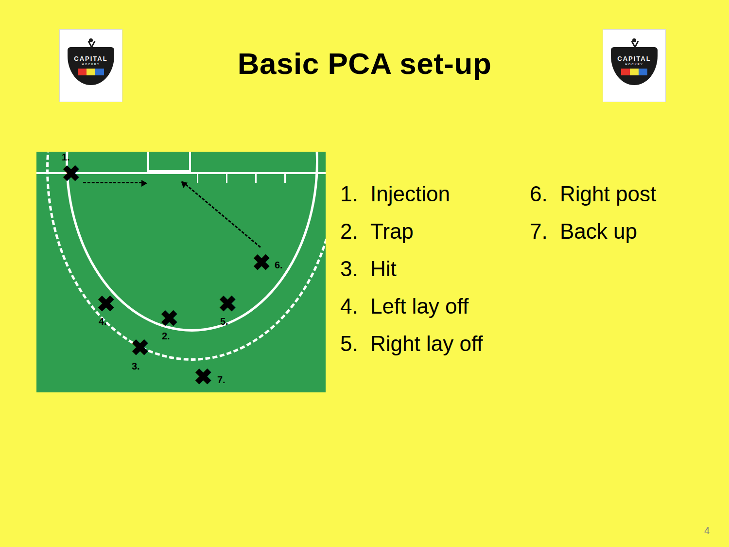CAPITAL
HOCKEY
CAPITAL
HOCKEY
Basic PCA set-up
1.
2.
3.
4.
5.
6.
7.
1. Injection
2. Trap
3. Hit
4. Left lay off
5. Right lay off
6. Right post
7. Back up
4